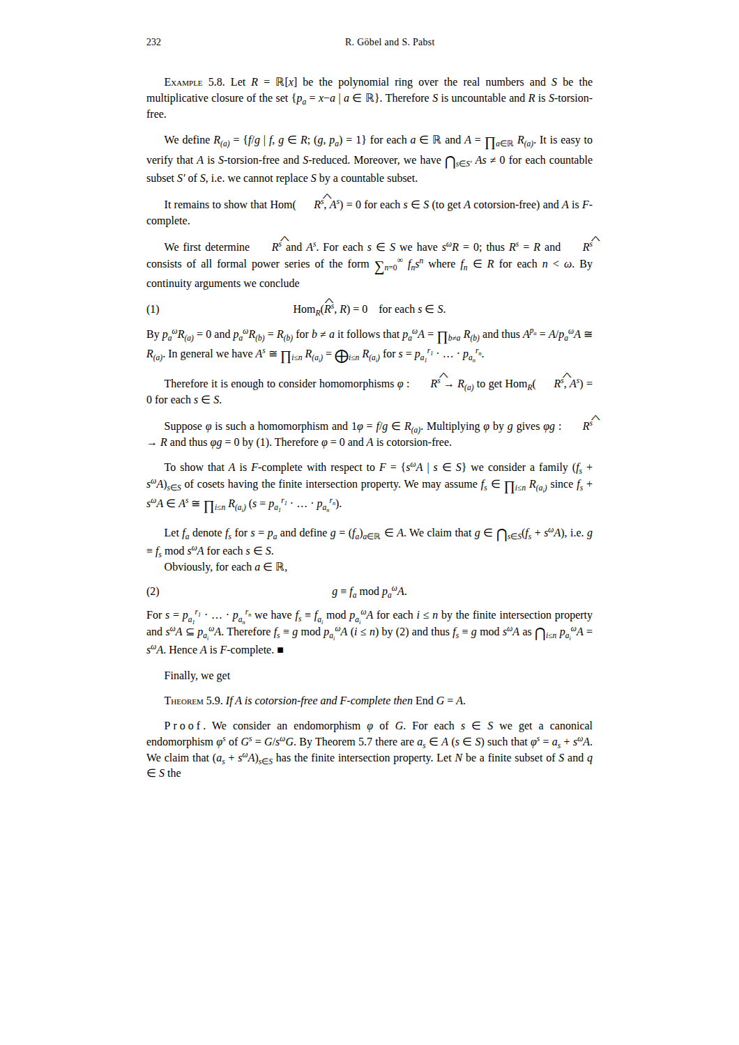232
R. Göbel and S. Pabst
Example 5.8. Let R = ℝ[x] be the polynomial ring over the real numbers and S be the multiplicative closure of the set {pa = x−a | a ∈ ℝ}. Therefore S is uncountable and R is S-torsion-free.
We define R(a) = {f/g | f, g ∈ R; (g, pa) = 1} for each a ∈ ℝ and A = ∏a∈ℝ R(a). It is easy to verify that A is S-torsion-free and S-reduced. Moreover, we have ⋂s∈S′ As ≠ 0 for each countable subset S′ of S, i.e. we cannot replace S by a countable subset.
It remains to show that Hom(Rs, As) = 0 for each s ∈ S (to get A cotorsion-free) and A is F-complete.
We first determine Rs and As. For each s ∈ S we have sωR = 0; thus Rs = R and Rs consists of all formal power series of the form ∑n=0∞ fnsn where fn ∈ R for each n < ω. By continuity arguments we conclude
(1)
HomR(Rs, R) = 0 for each s ∈ S.
By paωR(a) = 0 and paωR(b) = R(b) for b ≠ a it follows that paωA = ∏b≠a R(b) and thus Apa = A/paωA ≅ R(a). In general we have As ≅ ∏i≤n R(ai) = ⨁i≤n R(ai) for s = pa1r1 · … · panrn.
Therefore it is enough to consider homomorphisms φ : Rs → R(a) to get HomR(Rs, As) = 0 for each s ∈ S.
Suppose φ is such a homomorphism and 1φ = f/g ∈ R(a). Multiplying φ by g gives φg : Rs → R and thus φg = 0 by (1). Therefore φ = 0 and A is cotorsion-free.
To show that A is F-complete with respect to F = {sωA | s ∈ S} we consider a family (fs + sωA)s∈S of cosets having the finite intersection property. We may assume fs ∈ ∏i≤n R(ai) since fs + sωA ∈ As ≅ ∏i≤n R(ai) (s = pa1r1 · … · panrn).
Let fa denote fs for s = pa and define g = (fa)a∈ℝ ∈ A. We claim that g ∈ ⋂s∈S(fs + sωA), i.e. g ≡ fs mod sωA for each s ∈ S.
Obviously, for each a ∈ ℝ,
(2)
g ≡ fa mod paωA.
For s = pa1r1 · … · panrn we have fs ≡ fai mod paiωA for each i ≤ n by the finite intersection property and sωA ⊆ paiωA. Therefore fs ≡ g mod paiωA (i ≤ n) by (2) and thus fs ≡ g mod sωA as ⋂i≤n paiωA = sωA. Hence A is F-complete. ■
Finally, we get
Theorem 5.9. If A is cotorsion-free and F-complete then End G = A.
Proof. We consider an endomorphism φ of G. For each s ∈ S we get a canonical endomorphism φs of Gs = G/sωG. By Theorem 5.7 there are as ∈ A (s ∈ S) such that φs = as + sωA. We claim that (as + sωA)s∈S has the finite intersection property. Let N be a finite subset of S and q ∈ S the